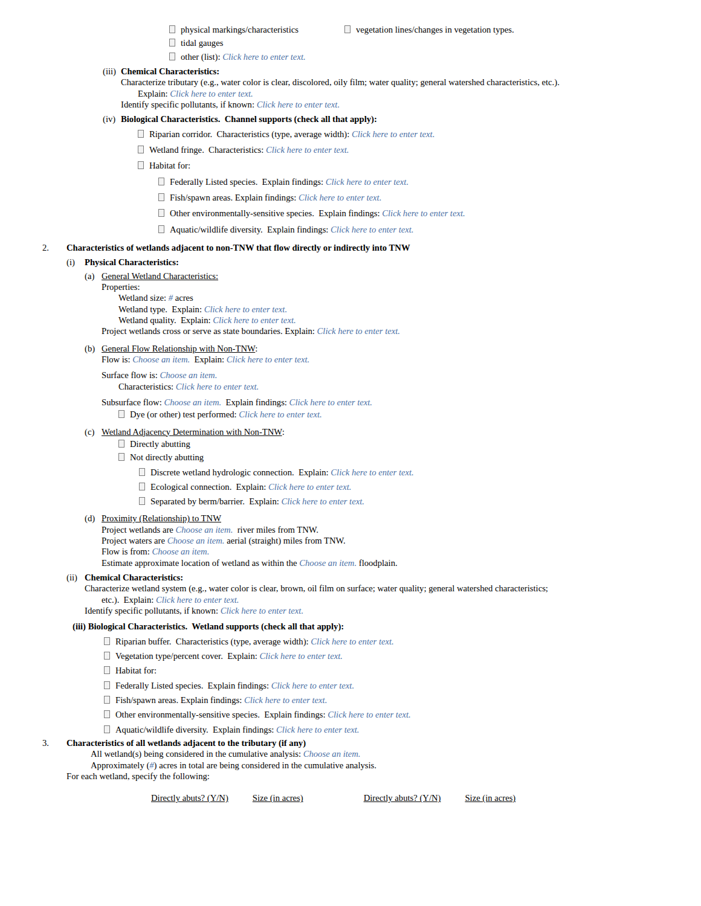physical markings/characteristics
vegetation lines/changes in vegetation types.
tidal gauges
other (list): Click here to enter text.
(iii)
Chemical Characteristics:
Characterize tributary (e.g., water color is clear, discolored, oily film; water quality; general watershed characteristics, etc.).
Explain: Click here to enter text.
Identify specific pollutants, if known: Click here to enter text.
(iv)
Biological Characteristics. Channel supports (check all that apply):
Riparian corridor. Characteristics (type, average width): Click here to enter text.
Wetland fringe. Characteristics: Click here to enter text.
Habitat for:
Federally Listed species. Explain findings: Click here to enter text.
Fish/spawn areas. Explain findings: Click here to enter text.
Other environmentally-sensitive species. Explain findings: Click here to enter text.
Aquatic/wildlife diversity. Explain findings: Click here to enter text.
2.
Characteristics of wetlands adjacent to non-TNW that flow directly or indirectly into TNW
(i)
Physical Characteristics:
(a)
General Wetland Characteristics:
Properties:
Wetland size: # acres
Wetland type. Explain: Click here to enter text.
Wetland quality. Explain: Click here to enter text.
Project wetlands cross or serve as state boundaries. Explain: Click here to enter text.
(b)
General Flow Relationship with Non-TNW:
Flow is: Choose an item. Explain: Click here to enter text.
Surface flow is: Choose an item.
Characteristics: Click here to enter text.
Subsurface flow: Choose an item. Explain findings: Click here to enter text.
Dye (or other) test performed: Click here to enter text.
(c)
Wetland Adjacency Determination with Non-TNW:
Directly abutting
Not directly abutting
Discrete wetland hydrologic connection. Explain: Click here to enter text.
Ecological connection. Explain: Click here to enter text.
Separated by berm/barrier. Explain: Click here to enter text.
(d)
Proximity (Relationship) to TNW
Project wetlands are Choose an item. river miles from TNW.
Project waters are Choose an item. aerial (straight) miles from TNW.
Flow is from: Choose an item.
Estimate approximate location of wetland as within the Choose an item. floodplain.
(ii)
Chemical Characteristics:
Characterize wetland system (e.g., water color is clear, brown, oil film on surface; water quality; general watershed characteristics;
etc.). Explain: Click here to enter text.
Identify specific pollutants, if known: Click here to enter text.
(iii) Biological Characteristics. Wetland supports (check all that apply):
Riparian buffer. Characteristics (type, average width): Click here to enter text.
Vegetation type/percent cover. Explain: Click here to enter text.
Habitat for:
Federally Listed species. Explain findings: Click here to enter text.
Fish/spawn areas. Explain findings: Click here to enter text.
Other environmentally-sensitive species. Explain findings: Click here to enter text.
Aquatic/wildlife diversity. Explain findings: Click here to enter text.
3.
Characteristics of all wetlands adjacent to the tributary (if any)
All wetland(s) being considered in the cumulative analysis: Choose an item.
Approximately (#) acres in total are being considered in the cumulative analysis.
For each wetland, specify the following:
Directly abuts? (Y/N)
Size (in acres)
Directly abuts? (Y/N)
Size (in acres)